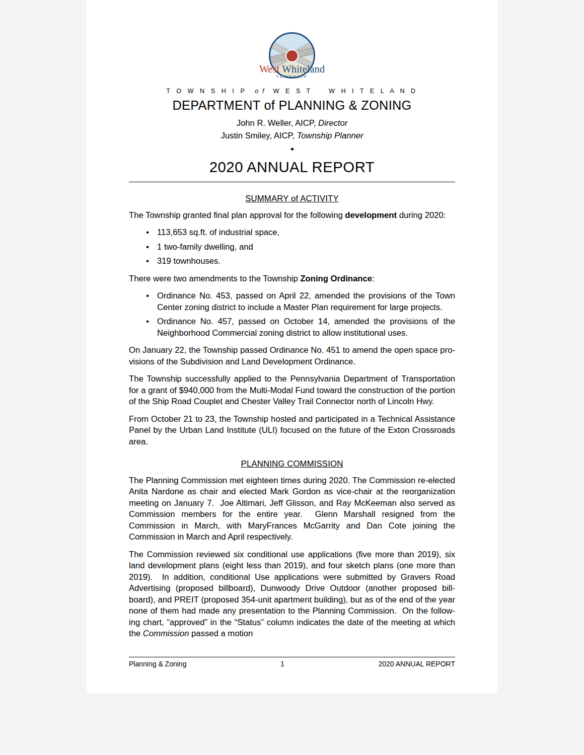West WhitelandTOWNSHIP
T O W N S H I P o f W E S T W H I T E L A N D
DEPARTMENT of PLANNING & ZONING
John R. Weller, AICP, Director
Justin Smiley, AICP, Township Planner
✦
2020 ANNUAL REPORT
SUMMARY of ACTIVITY
The Township granted final plan approval for the following development during 2020:
113,653 sq.ft. of industrial space,
1 two-family dwelling, and
319 townhouses.
There were two amendments to the Township Zoning Ordinance:
Ordinance No. 453, passed on April 22, amended the provisions of the Town Center zoning district to include a Master Plan requirement for large projects.
Ordinance No. 457, passed on October 14, amended the provisions of the Neighborhood Commercial zoning district to allow institutional uses.
On January 22, the Township passed Ordinance No. 451 to amend the open space provisions of the Subdivision and Land Development Ordinance.
The Township successfully applied to the Pennsylvania Department of Transportation for a grant of $940,000 from the Multi-Modal Fund toward the construction of the portion of the Ship Road Couplet and Chester Valley Trail Connector north of Lincoln Hwy.
From October 21 to 23, the Township hosted and participated in a Technical Assistance Panel by the Urban Land Institute (ULI) focused on the future of the Exton Crossroads area.
PLANNING COMMISSION
The Planning Commission met eighteen times during 2020. The Commission re-elected Anita Nardone as chair and elected Mark Gordon as vice-chair at the reorganization meeting on January 7. Joe Altimari, Jeff Glisson, and Ray McKeeman also served as Commission members for the entire year. Glenn Marshall resigned from the Commission in March, with MaryFrances McGarrity and Dan Cote joining the Commission in March and April respectively.
The Commission reviewed six conditional use applications (five more than 2019), six land development plans (eight less than 2019), and four sketch plans (one more than 2019). In addition, conditional Use applications were submitted by Gravers Road Advertising (proposed billboard), Dunwoody Drive Outdoor (another proposed billboard), and PREIT (proposed 354-unit apartment building), but as of the end of the year none of them had made any presentation to the Planning Commission. On the following chart, “approved” in the “Status” column indicates the date of the meeting at which the Commission passed a motion
Planning & Zoning 1 2020 ANNUAL REPORT